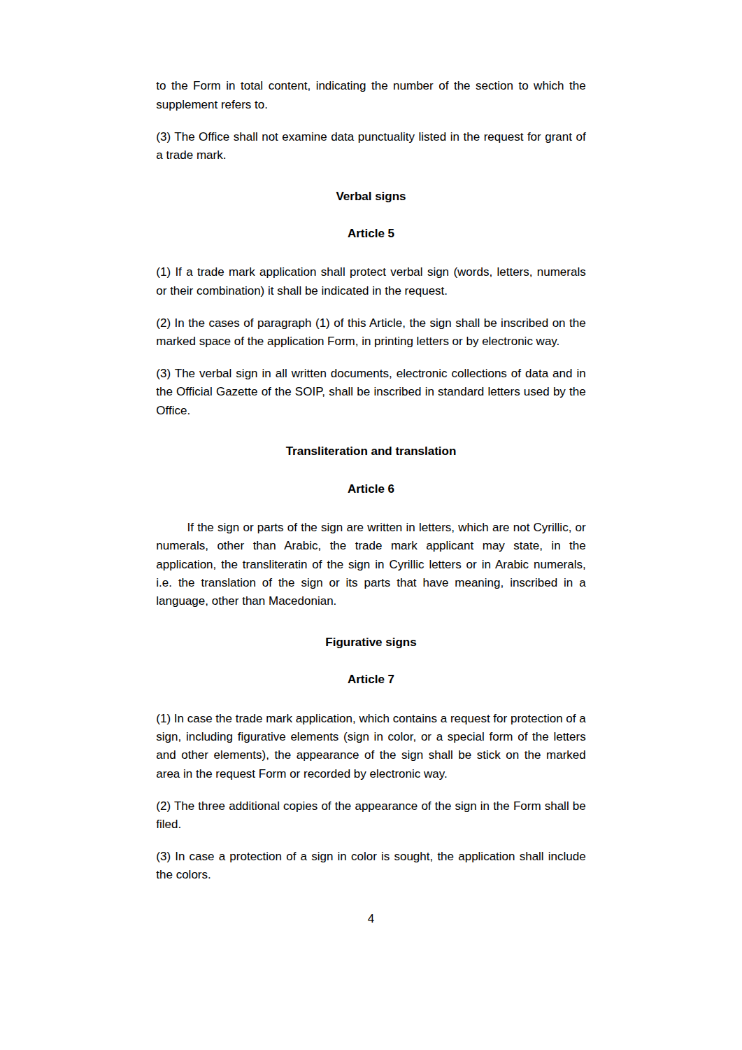to the Form in total content, indicating the number of the section to which the supplement refers to.
(3) The Office shall not examine data punctuality listed in the request for grant of a trade mark.
Verbal signs
Article 5
(1) If a trade mark application shall protect verbal sign (words, letters, numerals or their combination) it shall be indicated in the request.
(2) In the cases of paragraph (1) of this Article, the sign shall be inscribed on the marked space of the application Form, in printing letters or by electronic way.
(3) The verbal sign in all written documents, electronic collections of data and in the Official Gazette of the SOIP, shall be inscribed in standard letters used by the Office.
Transliteration and translation
Article 6
If the sign or parts of the sign are written in letters, which are not Cyrillic, or numerals, other than Arabic, the trade mark applicant may state, in the application, the transliteratin of the sign in Cyrillic letters or in Arabic numerals, i.e. the translation of the sign or its parts that have meaning, inscribed in a language, other than Macedonian.
Figurative signs
Article 7
(1) In case the trade mark application, which contains a request for protection of a sign, including figurative elements (sign in color, or a special form of the letters and other elements), the appearance of the sign shall be stick on the marked area in the request Form or recorded by electronic way.
(2) The three additional copies of the appearance of the sign in the Form shall be filed.
(3) In case a protection of a sign in color is sought, the application shall include the colors.
4